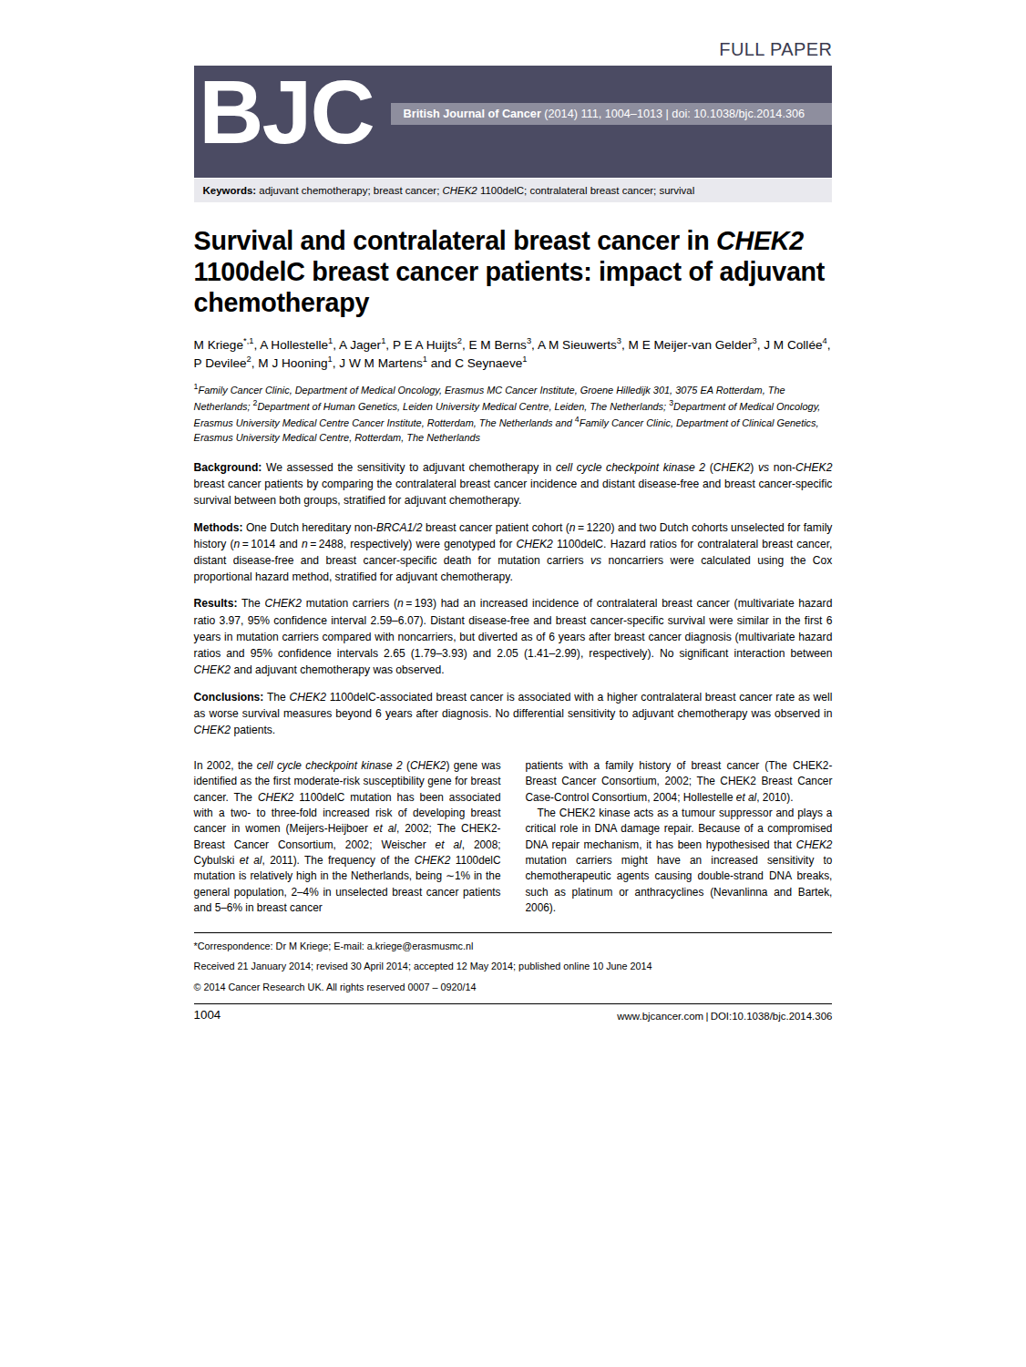FULL PAPER
BJC
British Journal of Cancer (2014) 111, 1004–1013 | doi: 10.1038/bjc.2014.306
Keywords: adjuvant chemotherapy; breast cancer; CHEK2 1100delC; contralateral breast cancer; survival
Survival and contralateral breast cancer in CHEK2 1100delC breast cancer patients: impact of adjuvant chemotherapy
M Kriege*,1, A Hollestelle1, A Jager1, P E A Huijts2, E M Berns3, A M Sieuwerts3, M E Meijer-van Gelder3, J M Collée4, P Devilee2, M J Hooning1, J W M Martens1 and C Seynaeve1
1Family Cancer Clinic, Department of Medical Oncology, Erasmus MC Cancer Institute, Groene Hilledijk 301, 3075 EA Rotterdam, The Netherlands; 2Department of Human Genetics, Leiden University Medical Centre, Leiden, The Netherlands; 3Department of Medical Oncology, Erasmus University Medical Centre Cancer Institute, Rotterdam, The Netherlands and 4Family Cancer Clinic, Department of Clinical Genetics, Erasmus University Medical Centre, Rotterdam, The Netherlands
Background: We assessed the sensitivity to adjuvant chemotherapy in cell cycle checkpoint kinase 2 (CHEK2) vs non-CHEK2 breast cancer patients by comparing the contralateral breast cancer incidence and distant disease-free and breast cancer-specific survival between both groups, stratified for adjuvant chemotherapy.
Methods: One Dutch hereditary non-BRCA1/2 breast cancer patient cohort (n = 1220) and two Dutch cohorts unselected for family history (n = 1014 and n = 2488, respectively) were genotyped for CHEK2 1100delC. Hazard ratios for contralateral breast cancer, distant disease-free and breast cancer-specific death for mutation carriers vs noncarriers were calculated using the Cox proportional hazard method, stratified for adjuvant chemotherapy.
Results: The CHEK2 mutation carriers (n = 193) had an increased incidence of contralateral breast cancer (multivariate hazard ratio 3.97, 95% confidence interval 2.59–6.07). Distant disease-free and breast cancer-specific survival were similar in the first 6 years in mutation carriers compared with noncarriers, but diverted as of 6 years after breast cancer diagnosis (multivariate hazard ratios and 95% confidence intervals 2.65 (1.79–3.93) and 2.05 (1.41–2.99), respectively). No significant interaction between CHEK2 and adjuvant chemotherapy was observed.
Conclusions: The CHEK2 1100delC-associated breast cancer is associated with a higher contralateral breast cancer rate as well as worse survival measures beyond 6 years after diagnosis. No differential sensitivity to adjuvant chemotherapy was observed in CHEK2 patients.
In 2002, the cell cycle checkpoint kinase 2 (CHEK2) gene was identified as the first moderate-risk susceptibility gene for breast cancer. The CHEK2 1100delC mutation has been associated with a two- to three-fold increased risk of developing breast cancer in women (Meijers-Heijboer et al, 2002; The CHEK2-Breast Cancer Consortium, 2002; Weischer et al, 2008; Cybulski et al, 2011). The frequency of the CHEK2 1100delC mutation is relatively high in the Netherlands, being ∼1% in the general population, 2–4% in unselected breast cancer patients and 5–6% in breast cancer
patients with a family history of breast cancer (The CHEK2-Breast Cancer Consortium, 2002; The CHEK2 Breast Cancer Case-Control Consortium, 2004; Hollestelle et al, 2010).
The CHEK2 kinase acts as a tumour suppressor and plays a critical role in DNA damage repair. Because of a compromised DNA repair mechanism, it has been hypothesised that CHEK2 mutation carriers might have an increased sensitivity to chemotherapeutic agents causing double-strand DNA breaks, such as platinum or anthracyclines (Nevanlinna and Bartek, 2006).
*Correspondence: Dr M Kriege; E-mail: a.kriege@erasmusmc.nl
Received 21 January 2014; revised 30 April 2014; accepted 12 May 2014; published online 10 June 2014
© 2014 Cancer Research UK. All rights reserved 0007 – 0920/14
1004
www.bjcancer.com | DOI:10.1038/bjc.2014.306